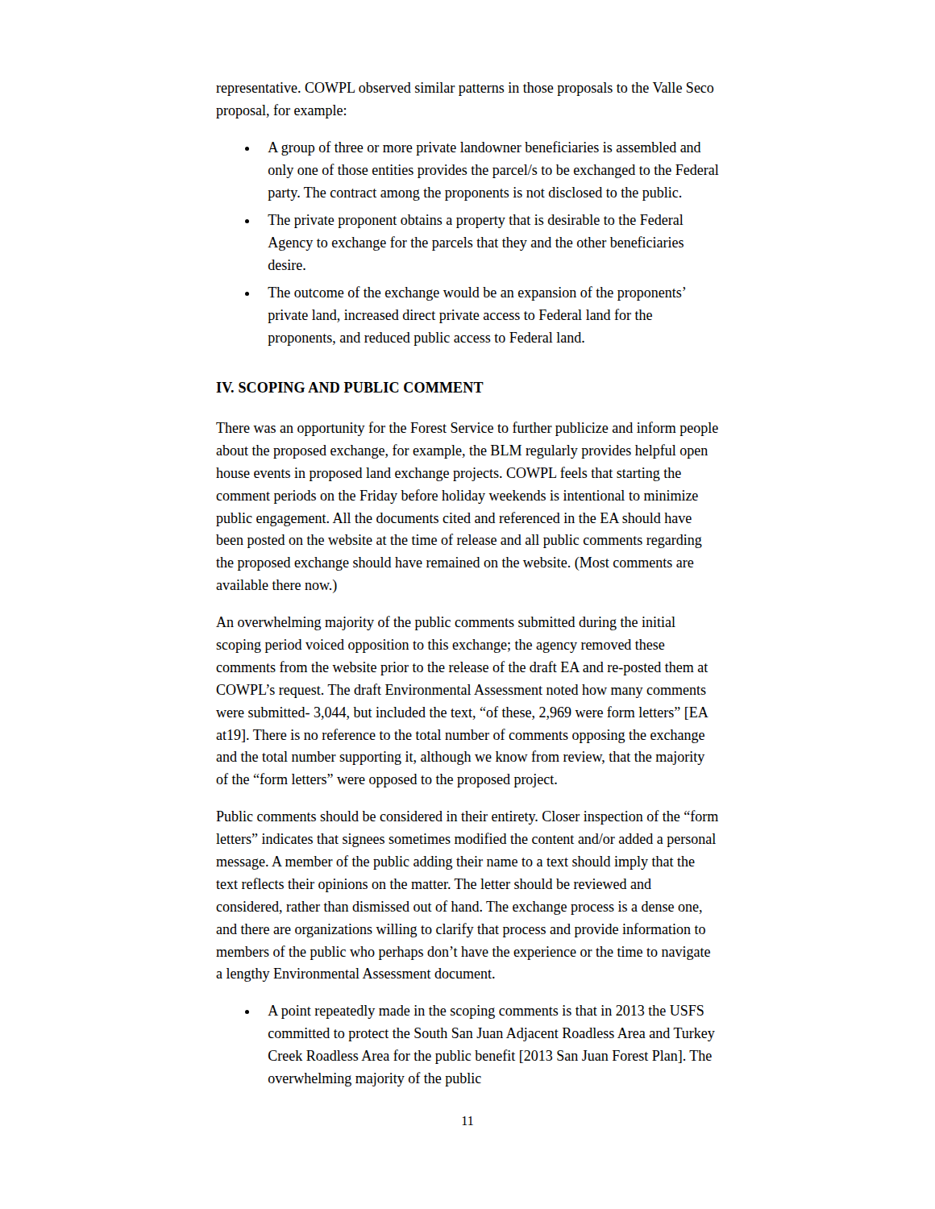representative. COWPL observed similar patterns in those proposals to the Valle Seco proposal, for example:
A group of three or more private landowner beneficiaries is assembled and only one of those entities provides the parcel/s to be exchanged to the Federal party. The contract among the proponents is not disclosed to the public.
The private proponent obtains a property that is desirable to the Federal Agency to exchange for the parcels that they and the other beneficiaries desire.
The outcome of the exchange would be an expansion of the proponents’ private land, increased direct private access to Federal land for the proponents, and reduced public access to Federal land.
IV. SCOPING AND PUBLIC COMMENT
There was an opportunity for the Forest Service to further publicize and inform people about the proposed exchange, for example, the BLM regularly provides helpful open house events in proposed land exchange projects. COWPL feels that starting the comment periods on the Friday before holiday weekends is intentional to minimize public engagement. All the documents cited and referenced in the EA should have been posted on the website at the time of release and all public comments regarding the proposed exchange should have remained on the website. (Most comments are available there now.)
An overwhelming majority of the public comments submitted during the initial scoping period voiced opposition to this exchange; the agency removed these comments from the website prior to the release of the draft EA and re-posted them at COWPL’s request. The draft Environmental Assessment noted how many comments were submitted- 3,044, but included the text, “of these, 2,969 were form letters” [EA at19]. There is no reference to the total number of comments opposing the exchange and the total number supporting it, although we know from review, that the majority of the “form letters” were opposed to the proposed project.
Public comments should be considered in their entirety. Closer inspection of the “form letters” indicates that signees sometimes modified the content and/or added a personal message. A member of the public adding their name to a text should imply that the text reflects their opinions on the matter. The letter should be reviewed and considered, rather than dismissed out of hand. The exchange process is a dense one, and there are organizations willing to clarify that process and provide information to members of the public who perhaps don’t have the experience or the time to navigate a lengthy Environmental Assessment document.
A point repeatedly made in the scoping comments is that in 2013 the USFS committed to protect the South San Juan Adjacent Roadless Area and Turkey Creek Roadless Area for the public benefit [2013 San Juan Forest Plan]. The overwhelming majority of the public
11